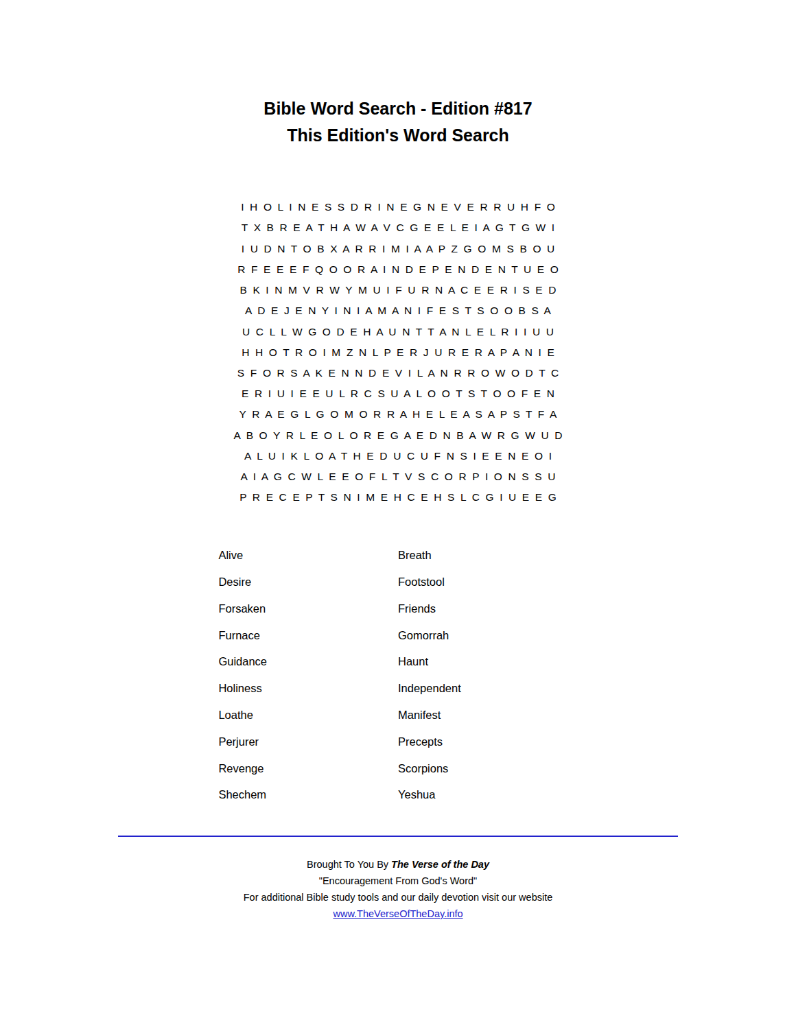Bible Word Search - Edition #817
This Edition's Word Search
I H O L I N E S S D R I N E G N E V E R R U H F O T X B R E A T H A W A V C G E E L E I A G T G W I I U D N T O B X A R R I M I A A P Z G O M S B O U R F E E E F Q O O R A I N D E P E N D E N T U E O B K I N M V R W Y M U I F U R N A C E E R I S E D A D E J E N Y I N I A M A N I F E S T S O O B S A U C L L W G O D E H A U N T T A N L E L R I I U U H H O T R O I M Z N L P E R J U R E R A P A N I E S F O R S A K E N N D E V I L A N R R O W O D T C E R I U I E E U L R C S U A L O O T S T O O F E N Y R A E G L G O M O R R A H E L E A S A P S T F A A B O Y R L E O L O R E G A E D N B A W R G W U D A L U I K L O A T H E D U C U F N S I E E N E O I A I A G C W L E E O F L T V S C O R P I O N S S U P R E C E P T S N I M E H C E H S L C G I U E E G
| Alive | Breath |
| Desire | Footstool |
| Forsaken | Friends |
| Furnace | Gomorrah |
| Guidance | Haunt |
| Holiness | Independent |
| Loathe | Manifest |
| Perjurer | Precepts |
| Revenge | Scorpions |
| Shechem | Yeshua |
Brought To You By The Verse of the Day
"Encouragement From God's Word"
For additional Bible study tools and our daily devotion visit our website
www.TheVerseOfTheDay.info